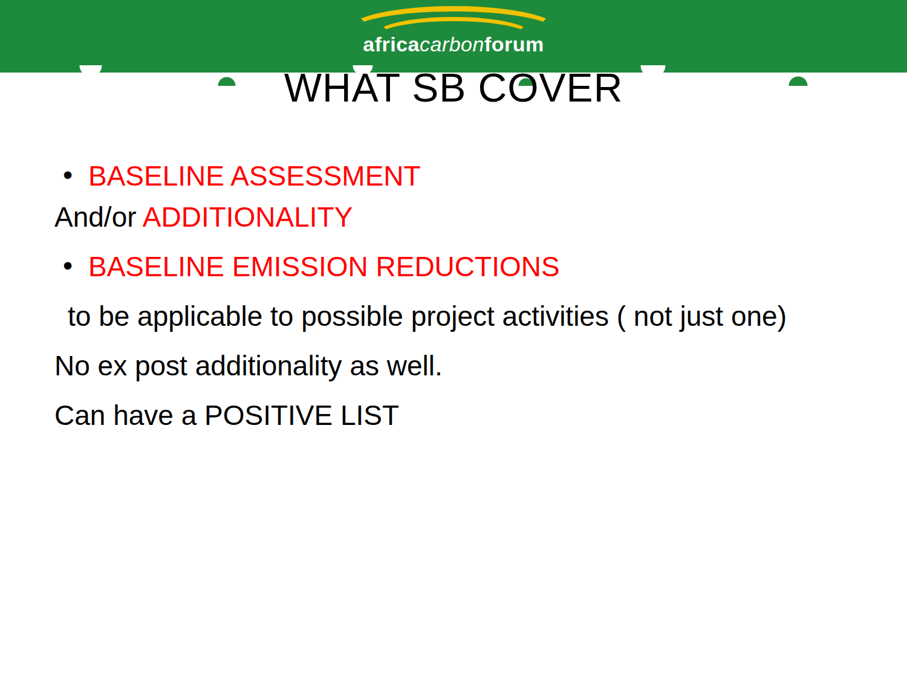africa carbon forum
WHAT SB COVER
BASELINE ASSESSMENT
And/or ADDITIONALITY
BASELINE EMISSION REDUCTIONS
to be applicable to possible project activities ( not just one)
No ex post additionality as well.
Can have a POSITIVE LIST